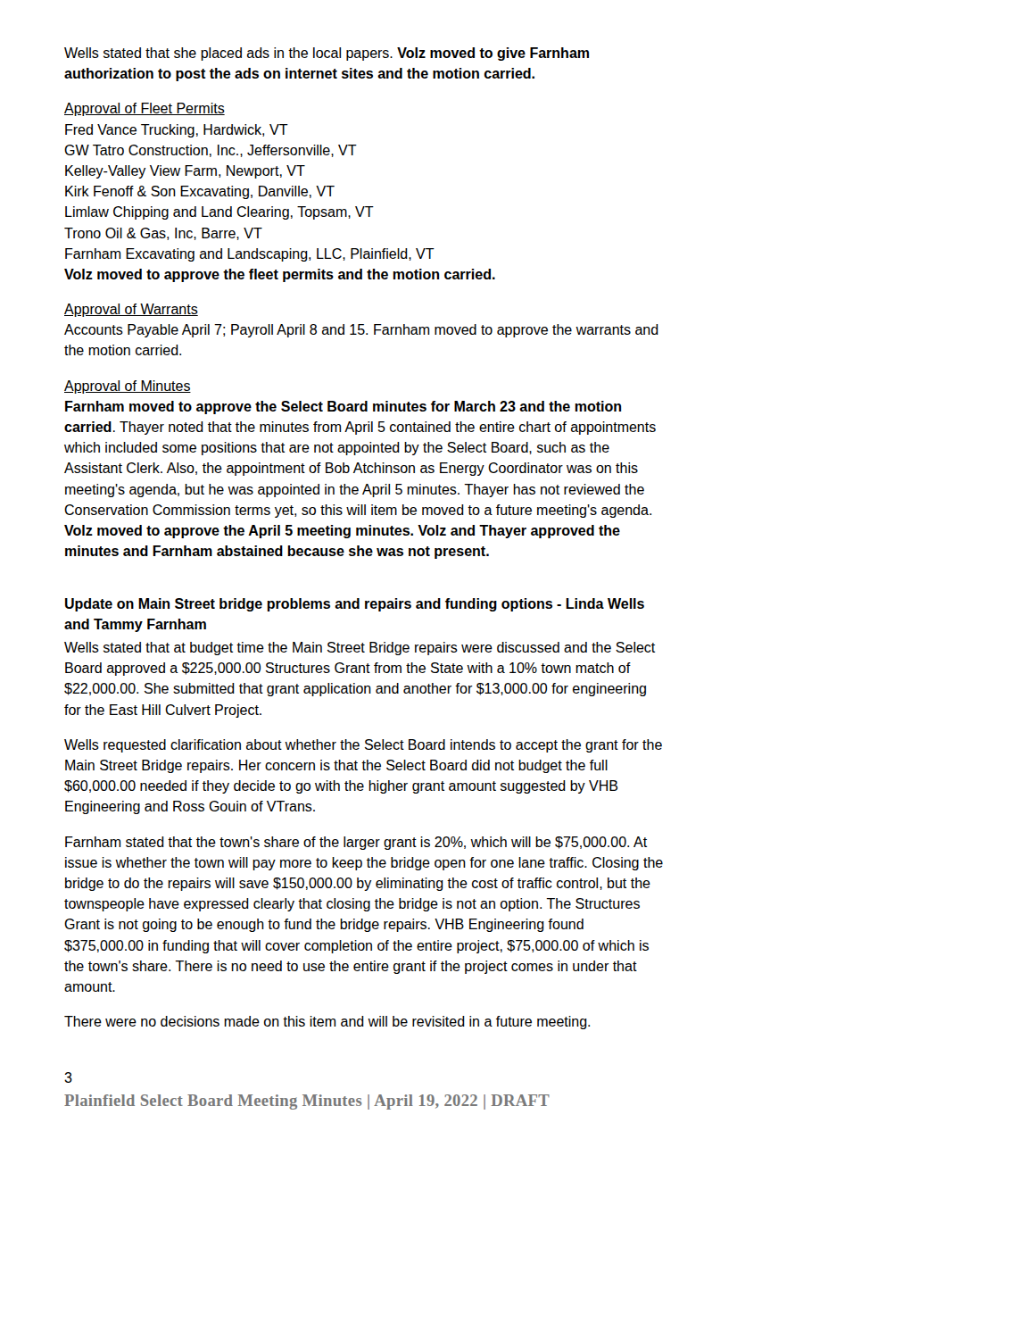Wells stated that she placed ads in the local papers. Volz moved to give Farnham authorization to post the ads on internet sites and the motion carried.
Approval of Fleet Permits
Fred Vance Trucking, Hardwick, VT
GW Tatro Construction, Inc., Jeffersonville, VT
Kelley-Valley View Farm, Newport, VT
Kirk Fenoff & Son Excavating, Danville, VT
Limlaw Chipping and Land Clearing, Topsam, VT
Trono Oil & Gas, Inc, Barre, VT
Farnham Excavating and Landscaping, LLC, Plainfield, VT
Volz moved to approve the fleet permits and the motion carried.
Approval of Warrants
Accounts Payable April 7; Payroll April 8 and 15. Farnham moved to approve the warrants and the motion carried.
Approval of Minutes
Farnham moved to approve the Select Board minutes for March 23 and the motion carried. Thayer noted that the minutes from April 5 contained the entire chart of appointments which included some positions that are not appointed by the Select Board, such as the Assistant Clerk. Also, the appointment of Bob Atchinson as Energy Coordinator was on this meeting's agenda, but he was appointed in the April 5 minutes. Thayer has not reviewed the Conservation Commission terms yet, so this will item be moved to a future meeting's agenda. Volz moved to approve the April 5 meeting minutes. Volz and Thayer approved the minutes and Farnham abstained because she was not present.
Update on Main Street bridge problems and repairs and funding options - Linda Wells and Tammy Farnham
Wells stated that at budget time the Main Street Bridge repairs were discussed and the Select Board approved a $225,000.00 Structures Grant from the State with a 10% town match of $22,000.00. She submitted that grant application and another for $13,000.00 for engineering for the East Hill Culvert Project.
Wells requested clarification about whether the Select Board intends to accept the grant for the Main Street Bridge repairs. Her concern is that the Select Board did not budget the full $60,000.00 needed if they decide to go with the higher grant amount suggested by VHB Engineering and Ross Gouin of VTrans.
Farnham stated that the town's share of the larger grant is 20%, which will be $75,000.00. At issue is whether the town will pay more to keep the bridge open for one lane traffic. Closing the bridge to do the repairs will save $150,000.00 by eliminating the cost of traffic control, but the townspeople have expressed clearly that closing the bridge is not an option. The Structures Grant is not going to be enough to fund the bridge repairs. VHB Engineering found $375,000.00 in funding that will cover completion of the entire project, $75,000.00 of which is the town's share. There is no need to use the entire grant if the project comes in under that amount.
There were no decisions made on this item and will be revisited in a future meeting.
3
Plainfield Select Board Meeting Minutes | April 19, 2022 | DRAFT